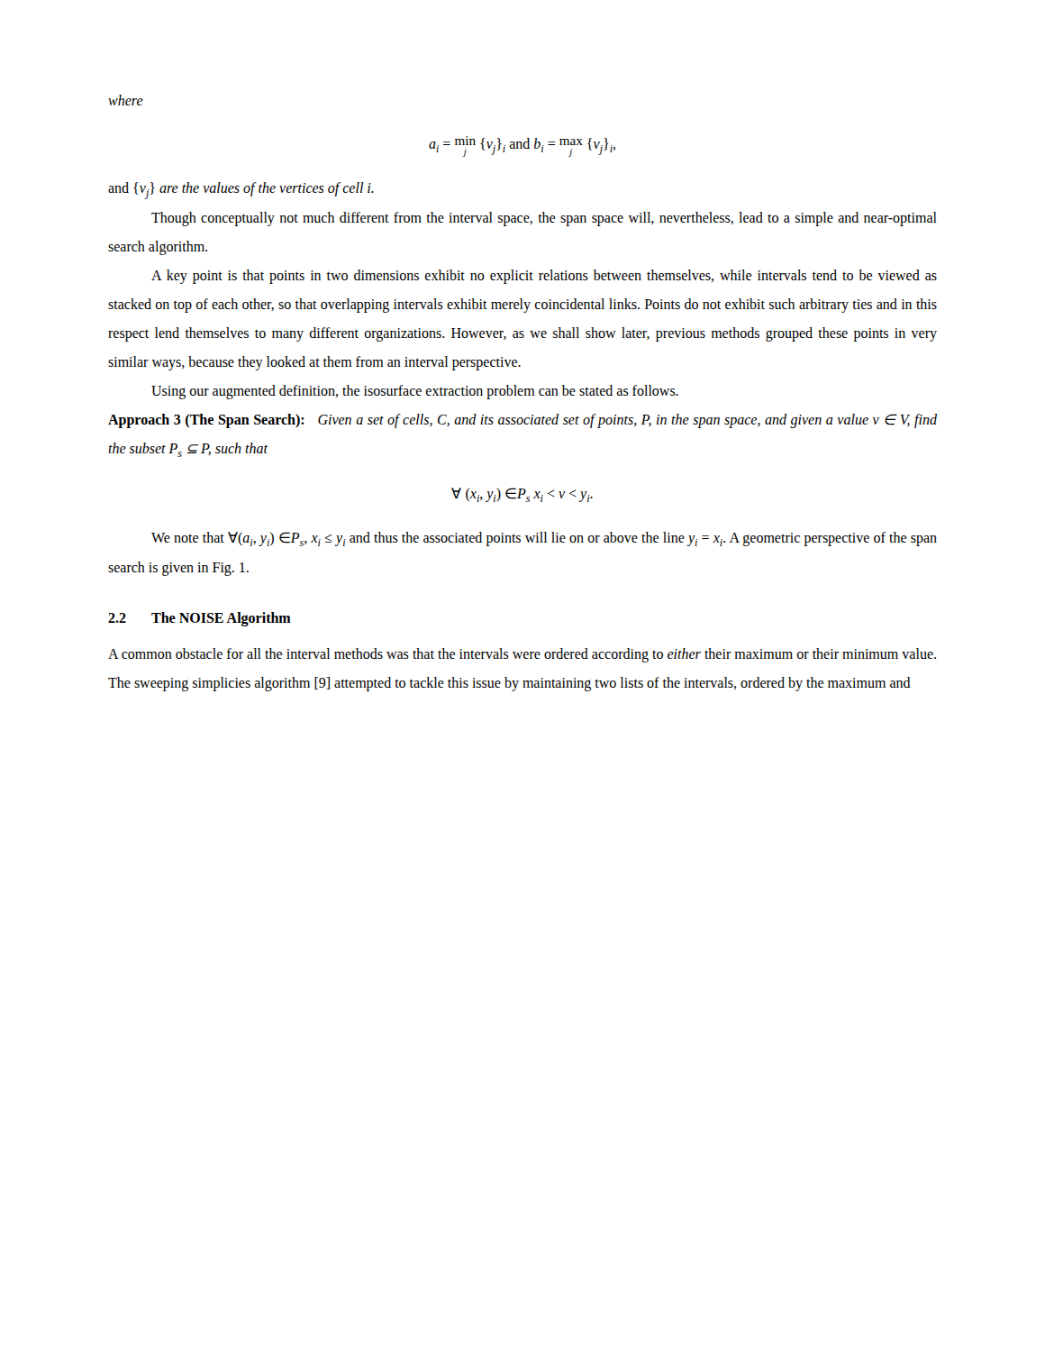where
ai = min j {vj}i and bi = max j {vj}i,
and {vj} are the values of the vertices of cell i.
Though conceptually not much different from the interval space, the span space will, nevertheless, lead to a simple and near-optimal search algorithm.
A key point is that points in two dimensions exhibit no explicit relations between themselves, while intervals tend to be viewed as stacked on top of each other, so that overlapping intervals exhibit merely coincidental links. Points do not exhibit such arbitrary ties and in this respect lend themselves to many different organizations. However, as we shall show later, previous methods grouped these points in very similar ways, because they looked at them from an interval perspective.
Using our augmented definition, the isosurface extraction problem can be stated as follows.
Approach 3 (The Span Search): Given a set of cells, C, and its associated set of points, P, in the span space, and given a value v ∈ V, find the subset Ps ⊆ P, such that
∀ (xi, yi) ∈Ps xi < v < yi.
We note that ∀(ai, yi) ∈Ps, xi ≤ yi and thus the associated points will lie on or above the line yi = xi. A geometric perspective of the span search is given in Fig. 1.
2.2 The NOISE Algorithm
A common obstacle for all the interval methods was that the intervals were ordered according to either their maximum or their minimum value. The sweeping simplicies algorithm [9] attempted to tackle this issue by maintaining two lists of the intervals, ordered by the maximum and